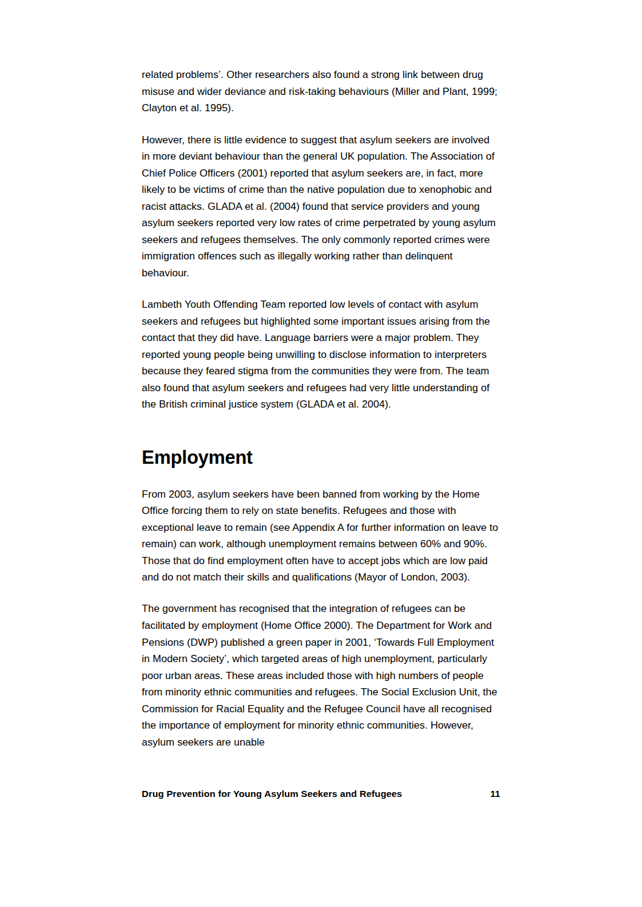related problems’. Other researchers also found a strong link between drug misuse and wider deviance and risk-taking behaviours (Miller and Plant, 1999; Clayton et al. 1995).
However, there is little evidence to suggest that asylum seekers are involved in more deviant behaviour than the general UK population. The Association of Chief Police Officers (2001) reported that asylum seekers are, in fact, more likely to be victims of crime than the native population due to xenophobic and racist attacks. GLADA et al. (2004) found that service providers and young asylum seekers reported very low rates of crime perpetrated by young asylum seekers and refugees themselves. The only commonly reported crimes were immigration offences such as illegally working rather than delinquent behaviour.
Lambeth Youth Offending Team reported low levels of contact with asylum seekers and refugees but highlighted some important issues arising from the contact that they did have. Language barriers were a major problem. They reported young people being unwilling to disclose information to interpreters because they feared stigma from the communities they were from. The team also found that asylum seekers and refugees had very little understanding of the British criminal justice system (GLADA et al. 2004).
Employment
From 2003, asylum seekers have been banned from working by the Home Office forcing them to rely on state benefits. Refugees and those with exceptional leave to remain (see Appendix A for further information on leave to remain) can work, although unemployment remains between 60% and 90%. Those that do find employment often have to accept jobs which are low paid and do not match their skills and qualifications (Mayor of London, 2003).
The government has recognised that the integration of refugees can be facilitated by employment (Home Office 2000). The Department for Work and Pensions (DWP) published a green paper in 2001, ‘Towards Full Employment in Modern Society’, which targeted areas of high unemployment, particularly poor urban areas. These areas included those with high numbers of people from minority ethnic communities and refugees. The Social Exclusion Unit, the Commission for Racial Equality and the Refugee Council have all recognised the importance of employment for minority ethnic communities. However, asylum seekers are unable
Drug Prevention for Young Asylum Seekers and Refugees 11